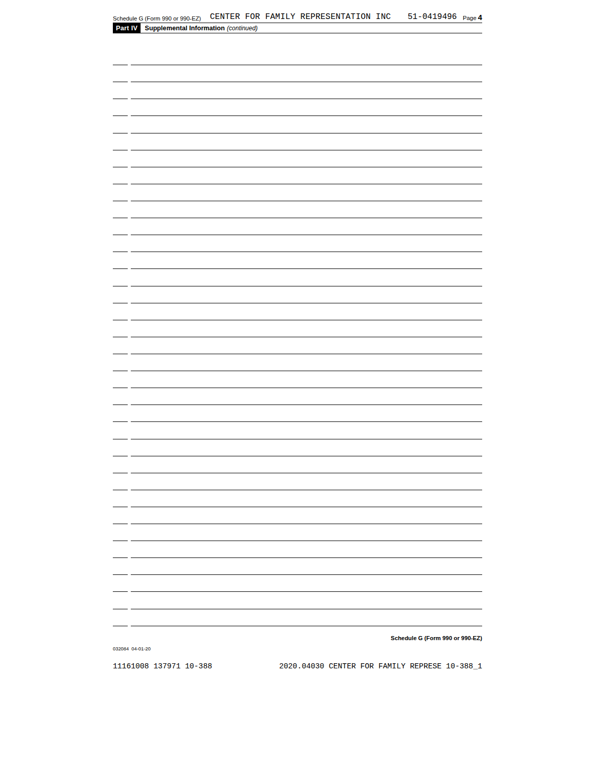Schedule G (Form 990 or 990-EZ) CENTER FOR FAMILY REPRESENTATION INC
51-0419496 Page 4
Part IV
Supplemental Information (continued)
Schedule G (Form 990 or 990-EZ)
032084 04-01-20
11161008 137971 10-388 2020.04030 CENTER FOR FAMILY REPRESE 10-388_1